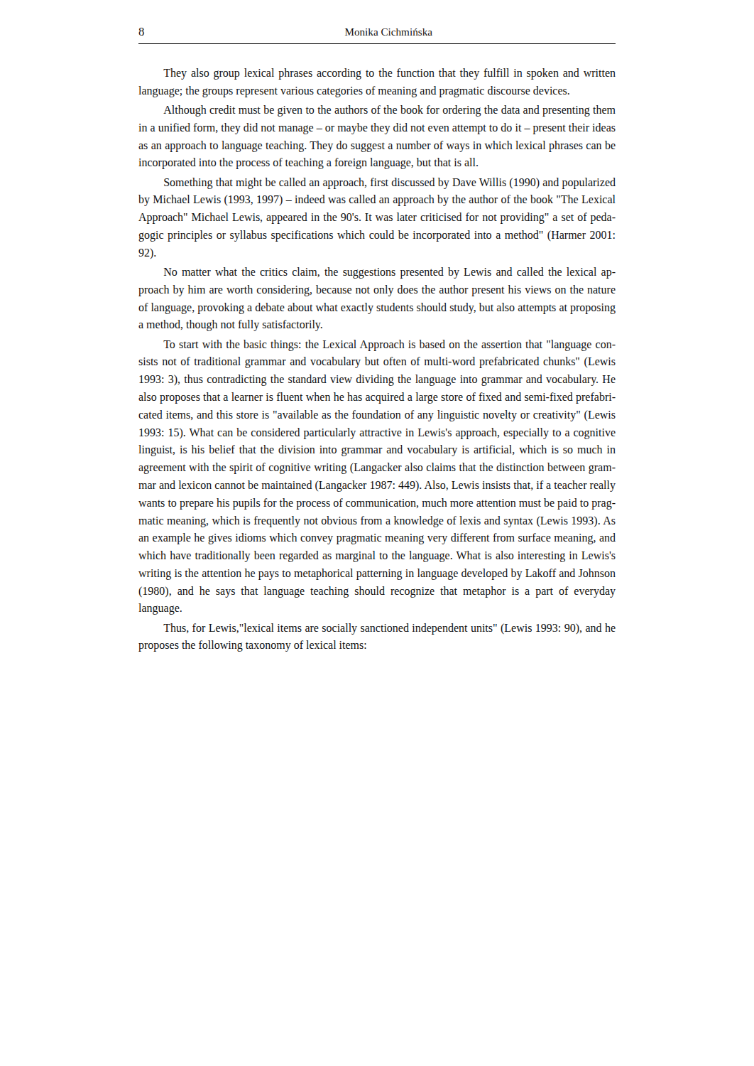8 Monika Cichmińska
They also group lexical phrases according to the function that they fulfill in spoken and written language; the groups represent various categories of meaning and pragmatic discourse devices.
Although credit must be given to the authors of the book for ordering the data and presenting them in a unified form, they did not manage – or maybe they did not even attempt to do it – present their ideas as an approach to language teaching. They do suggest a number of ways in which lexical phrases can be incorporated into the process of teaching a foreign language, but that is all.
Something that might be called an approach, first discussed by Dave Willis (1990) and popularized by Michael Lewis (1993, 1997) – indeed was called an approach by the author of the book "The Lexical Approach" Michael Lewis, appeared in the 90's. It was later criticised for not providing" a set of pedagogic principles or syllabus specifications which could be incorporated into a method" (Harmer 2001: 92).
No matter what the critics claim, the suggestions presented by Lewis and called the lexical approach by him are worth considering, because not only does the author present his views on the nature of language, provoking a debate about what exactly students should study, but also attempts at proposing a method, though not fully satisfactorily.
To start with the basic things: the Lexical Approach is based on the assertion that "language consists not of traditional grammar and vocabulary but often of multi-word prefabricated chunks" (Lewis 1993: 3), thus contradicting the standard view dividing the language into grammar and vocabulary. He also proposes that a learner is fluent when he has acquired a large store of fixed and semi-fixed prefabricated items, and this store is "available as the foundation of any linguistic novelty or creativity" (Lewis 1993: 15). What can be considered particularly attractive in Lewis's approach, especially to a cognitive linguist, is his belief that the division into grammar and vocabulary is artificial, which is so much in agreement with the spirit of cognitive writing (Langacker also claims that the distinction between grammar and lexicon cannot be maintained (Langacker 1987: 449). Also, Lewis insists that, if a teacher really wants to prepare his pupils for the process of communication, much more attention must be paid to pragmatic meaning, which is frequently not obvious from a knowledge of lexis and syntax (Lewis 1993). As an example he gives idioms which convey pragmatic meaning very different from surface meaning, and which have traditionally been regarded as marginal to the language. What is also interesting in Lewis's writing is the attention he pays to metaphorical patterning in language developed by Lakoff and Johnson (1980), and he says that language teaching should recognize that metaphor is a part of everyday language.
Thus, for Lewis,"lexical items are socially sanctioned independent units" (Lewis 1993: 90), and he proposes the following taxonomy of lexical items: